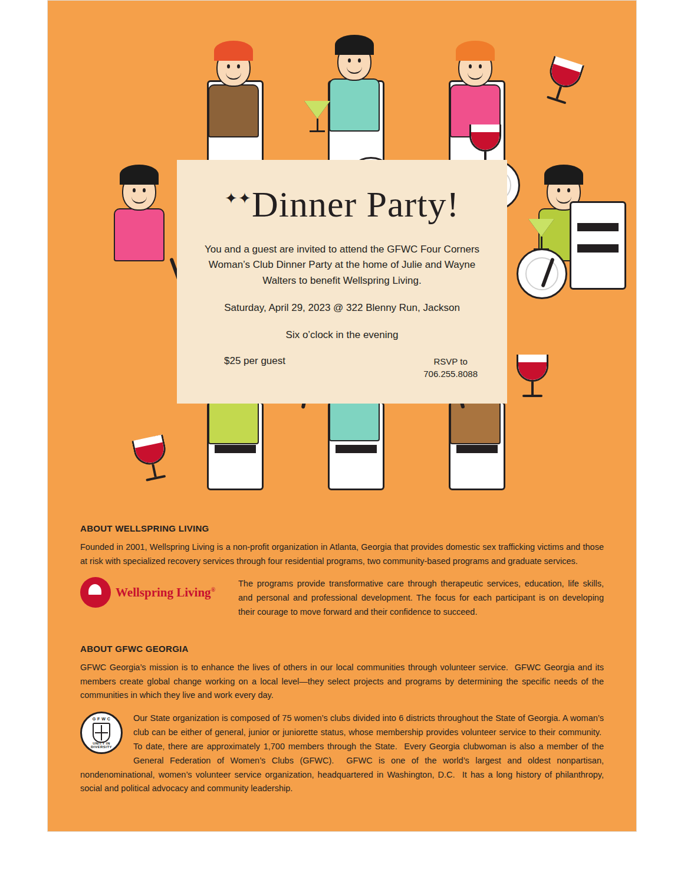✦✦Dinner Party!
You and a guest are invited to attend the GFWC Four Corners Woman’s Club Dinner Party at the home of Julie and Wayne Walters to benefit Wellspring Living.
Saturday, April 29, 2023 @ 322 Blenny Run, Jackson
Six o’clock in the evening
$25 per guest
RSVP to
706.255.8088
ABOUT WELLSPRING LIVING
Founded in 2001, Wellspring Living is a non-profit organization in Atlanta, Georgia that provides domestic sex trafficking victims and those at risk with specialized recovery services through four residential programs, two community-based programs and graduate services.
Wellspring Living®
The programs provide transformative care through therapeutic services, education, life skills, and personal and professional development. The focus for each participant is on developing their courage to move forward and their confidence to succeed.
ABOUT GFWC GEORGIA
GFWC Georgia’s mission is to enhance the lives of others in our local communities through volunteer service. GFWC Georgia and its members create global change working on a local level—they select projects and programs by determining the specific needs of the communities in which they live and work every day.
G F W C
UNITY IN DIVERSITY
Our State organization is composed of 75 women’s clubs divided into 6 districts throughout the State of Georgia. A woman’s club can be either of general, junior or juniorette status, whose membership provides volunteer service to their community. To date, there are approximately 1,700 members through the State. Every Georgia clubwoman is also a member of the General Federation of Women’s Clubs (GFWC). GFWC is one of the world’s largest and oldest nonpartisan, nondenominational, women’s volunteer service organization, headquartered in Washington, D.C. It has a long history of philanthropy, social and political advocacy and community leadership.